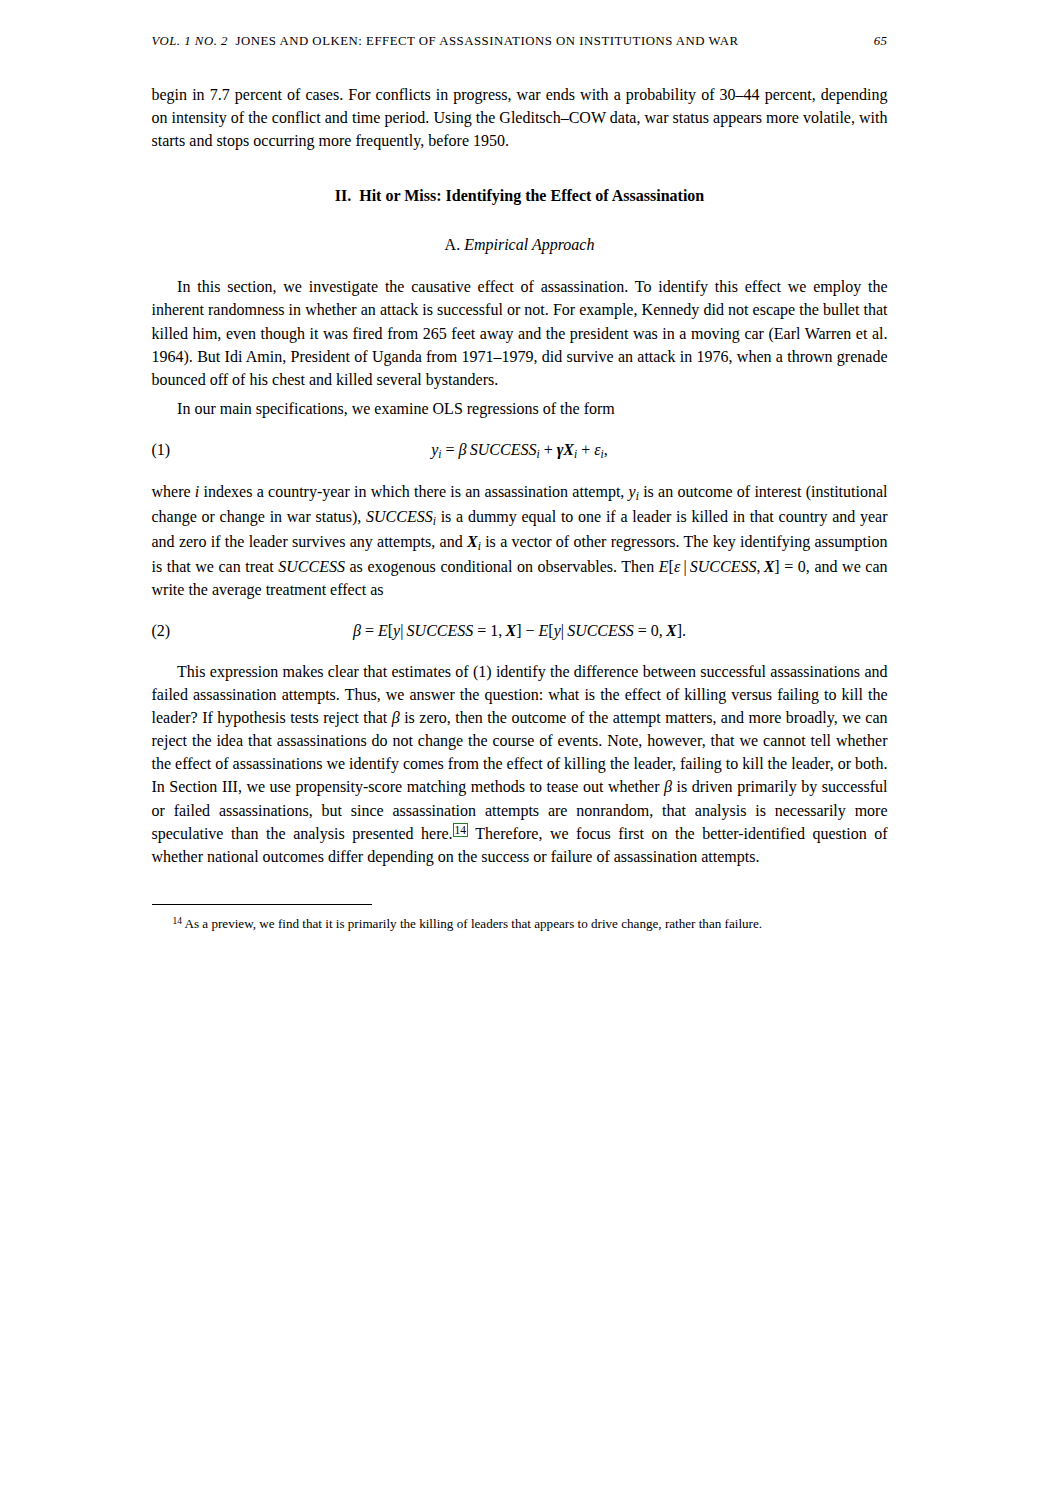Vol. 1 No. 2 Jones and Olken: Effect of Assassinations on Institutions and War 65
begin in 7.7 percent of cases. For conflicts in progress, war ends with a probability of 30–44 percent, depending on intensity of the conflict and time period. Using the Gleditsch–COW data, war status appears more volatile, with starts and stops occurring more frequently, before 1950.
II. Hit or Miss: Identifying the Effect of Assassination
A. Empirical Approach
In this section, we investigate the causative effect of assassination. To identify this effect we employ the inherent randomness in whether an attack is successful or not. For example, Kennedy did not escape the bullet that killed him, even though it was fired from 265 feet away and the president was in a moving car (Earl Warren et al. 1964). But Idi Amin, President of Uganda from 1971–1979, did survive an attack in 1976, when a thrown grenade bounced off of his chest and killed several bystanders.
In our main specifications, we examine OLS regressions of the form
(1) yi = β SUCCESSi + γXi + εi,
where i indexes a country-year in which there is an assassination attempt, yi is an outcome of interest (institutional change or change in war status), SUCCESSi is a dummy equal to one if a leader is killed in that country and year and zero if the leader survives any attempts, and Xi is a vector of other regressors. The key identifying assumption is that we can treat SUCCESS as exogenous conditional on observables. Then E[ε | SUCCESS, X] = 0, and we can write the average treatment effect as
(2) β = E[y| SUCCESS = 1, X] − E[y| SUCCESS = 0, X].
This expression makes clear that estimates of (1) identify the difference between successful assassinations and failed assassination attempts. Thus, we answer the question: what is the effect of killing versus failing to kill the leader? If hypothesis tests reject that β is zero, then the outcome of the attempt matters, and more broadly, we can reject the idea that assassinations do not change the course of events. Note, however, that we cannot tell whether the effect of assassinations we identify comes from the effect of killing the leader, failing to kill the leader, or both. In Section III, we use propensity-score matching methods to tease out whether β is driven primarily by successful or failed assassinations, but since assassination attempts are nonrandom, that analysis is necessarily more speculative than the analysis presented here.14 Therefore, we focus first on the better-identified question of whether national outcomes differ depending on the success or failure of assassination attempts.
14 As a preview, we find that it is primarily the killing of leaders that appears to drive change, rather than failure.